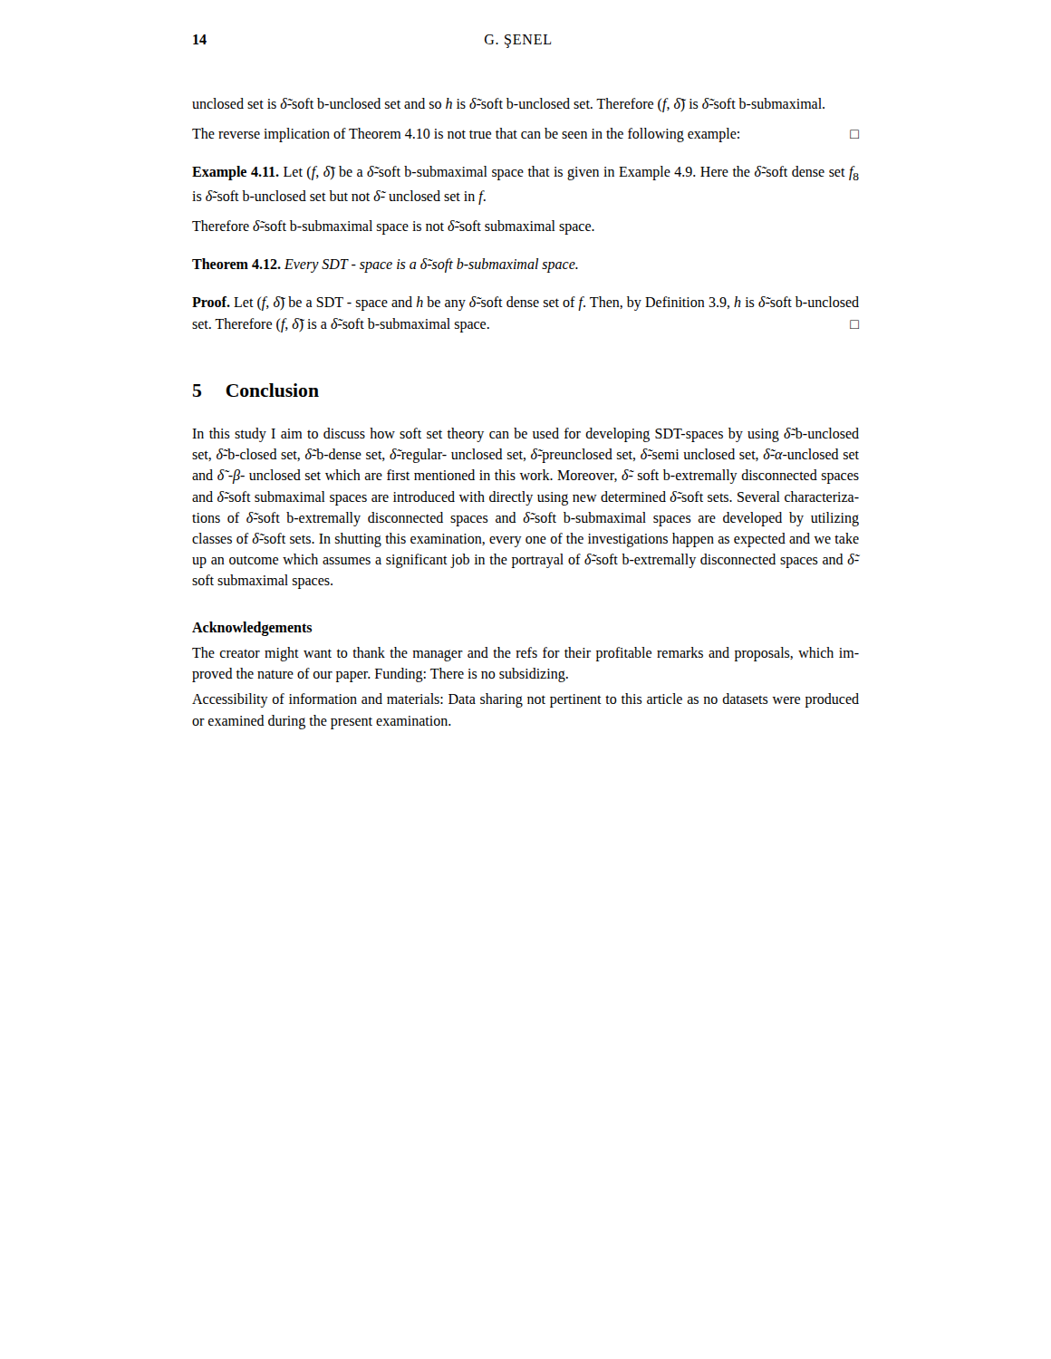14 G. ŞENEL
unclosed set is δ̃-soft b-unclosed set and so h is δ̃-soft b-unclosed set. Therefore (f, δ̃) is δ̃-soft b-submaximal.
The reverse implication of Theorem 4.10 is not true that can be seen in the following example: □
Example 4.11. Let (f, δ̃) be a δ̃-soft b-submaximal space that is given in Example 4.9. Here the δ̃-soft dense set f8 is δ̃-soft b-unclosed set but not δ̃- unclosed set in f.
Therefore δ̃-soft b-submaximal space is not δ̃-soft submaximal space.
Theorem 4.12. Every SDT - space is a δ̃-soft b-submaximal space.
Proof. Let (f, δ̃) be a SDT - space and h be any δ̃-soft dense set of f. Then, by Definition 3.9, h is δ̃-soft b-unclosed set. Therefore (f, δ̃) is a δ̃-soft b-submaximal space. □
5 Conclusion
In this study I aim to discuss how soft set theory can be used for developing SDT-spaces by using δ̃-b-unclosed set, δ̃-b-closed set, δ̃-b-dense set, δ̃-regular- unclosed set, δ̃-preunclosed set, δ̃-semi unclosed set, δ̃-α-unclosed set and δ̃ -β- unclosed set which are first mentioned in this work. Moreover, δ̃- soft b-extremally disconnected spaces and δ̃-soft submaximal spaces are introduced with directly using new determined δ̃-soft sets. Several characterizations of δ̃-soft b-extremally disconnected spaces and δ̃-soft b-submaximal spaces are developed by utilizing classes of δ̃-soft sets. In shutting this examination, every one of the investigations happen as expected and we take up an outcome which assumes a significant job in the portrayal of δ̃-soft b-extremally disconnected spaces and δ̃-soft submaximal spaces.
Acknowledgements
The creator might want to thank the manager and the refs for their profitable remarks and proposals, which improved the nature of our paper. Funding: There is no subsidizing.
Accessibility of information and materials: Data sharing not pertinent to this article as no datasets were produced or examined during the present examination.